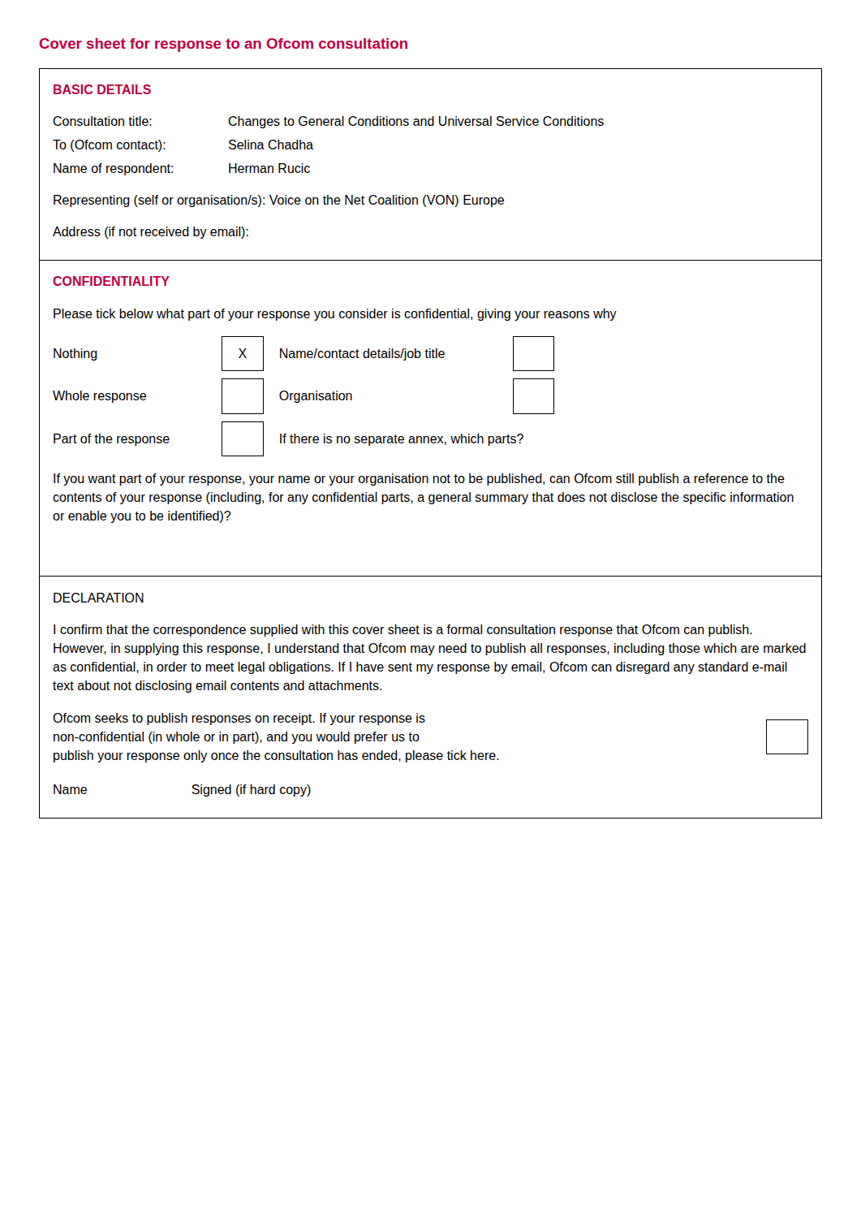Cover sheet for response to an Ofcom consultation
| BASIC DETAILS Consultation title: Changes to General Conditions and Universal Service Conditions To (Ofcom contact): Selina Chadha Name of respondent: Herman Rucic Representing (self or organisation/s): Voice on the Net Coalition (VON) Europe Address (if not received by email): |
| CONFIDENTIALITY Please tick below what part of your response you consider is confidential, giving your reasons why Nothing X Name/contact details/job title Whole response Organisation Part of the response If there is no separate annex, which parts? If you want part of your response, your name or your organisation not to be published, can Ofcom still publish a reference to the contents of your response (including, for any confidential parts, a general summary that does not disclose the specific information or enable you to be identified)? |
| DECLARATION I confirm that the correspondence supplied with this cover sheet is a formal consultation response that Ofcom can publish. However, in supplying this response, I understand that Ofcom may need to publish all responses, including those which are marked as confidential, in order to meet legal obligations. If I have sent my response by email, Ofcom can disregard any standard e-mail text about not disclosing email contents and attachments. Ofcom seeks to publish responses on receipt. If your response is non-confidential (in whole or in part), and you would prefer us to publish your response only once the consultation has ended, please tick here. Name Signed (if hard copy) |